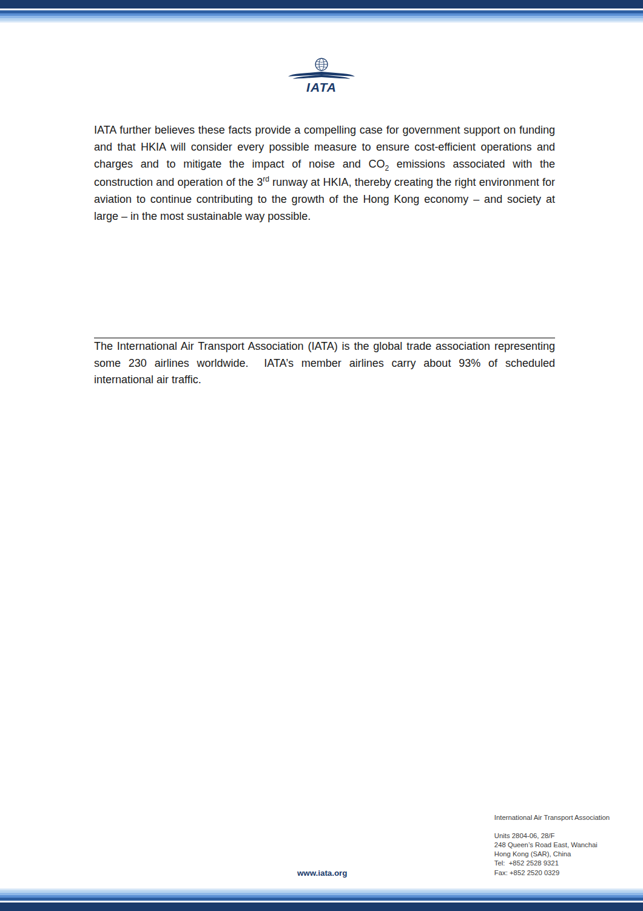IATA
IATA further believes these facts provide a compelling case for government support on funding and that HKIA will consider every possible measure to ensure cost-efficient operations and charges and to mitigate the impact of noise and CO2 emissions associated with the construction and operation of the 3rd runway at HKIA, thereby creating the right environment for aviation to continue contributing to the growth of the Hong Kong economy – and society at large – in the most sustainable way possible.
The International Air Transport Association (IATA) is the global trade association representing some 230 airlines worldwide. IATA’s member airlines carry about 93% of scheduled international air traffic.
www.iata.org
International Air Transport Association
Units 2804-06, 28/F
248 Queen’s Road East, Wanchai
Hong Kong (SAR), China
Tel: +852 2528 9321
Fax: +852 2520 0329